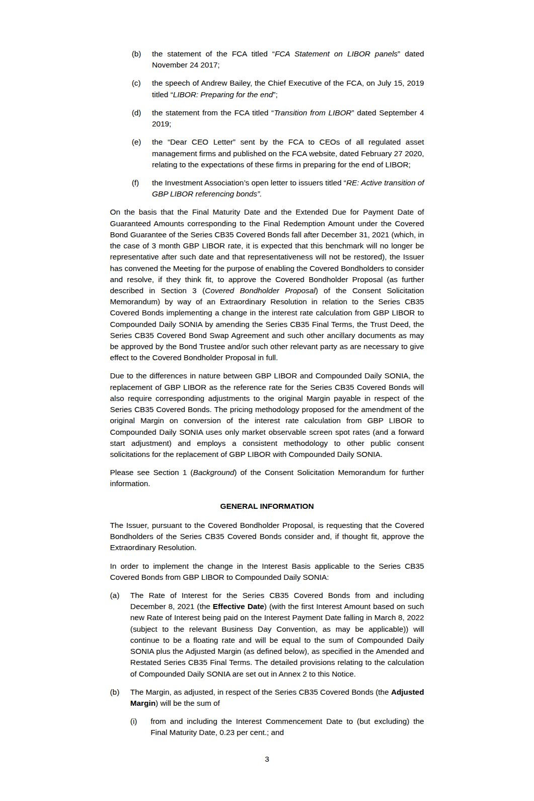(b) the statement of the FCA titled “FCA Statement on LIBOR panels” dated November 24 2017;
(c) the speech of Andrew Bailey, the Chief Executive of the FCA, on July 15, 2019 titled “LIBOR: Preparing for the end”;
(d) the statement from the FCA titled “Transition from LIBOR” dated September 4 2019;
(e) the “Dear CEO Letter” sent by the FCA to CEOs of all regulated asset management firms and published on the FCA website, dated February 27 2020, relating to the expectations of these firms in preparing for the end of LIBOR;
(f) the Investment Association’s open letter to issuers titled “RE: Active transition of GBP LIBOR referencing bonds”.
On the basis that the Final Maturity Date and the Extended Due for Payment Date of Guaranteed Amounts corresponding to the Final Redemption Amount under the Covered Bond Guarantee of the Series CB35 Covered Bonds fall after December 31, 2021 (which, in the case of 3 month GBP LIBOR rate, it is expected that this benchmark will no longer be representative after such date and that representativeness will not be restored), the Issuer has convened the Meeting for the purpose of enabling the Covered Bondholders to consider and resolve, if they think fit, to approve the Covered Bondholder Proposal (as further described in Section 3 (Covered Bondholder Proposal) of the Consent Solicitation Memorandum) by way of an Extraordinary Resolution in relation to the Series CB35 Covered Bonds implementing a change in the interest rate calculation from GBP LIBOR to Compounded Daily SONIA by amending the Series CB35 Final Terms, the Trust Deed, the Series CB35 Covered Bond Swap Agreement and such other ancillary documents as may be approved by the Bond Trustee and/or such other relevant party as are necessary to give effect to the Covered Bondholder Proposal in full.
Due to the differences in nature between GBP LIBOR and Compounded Daily SONIA, the replacement of GBP LIBOR as the reference rate for the Series CB35 Covered Bonds will also require corresponding adjustments to the original Margin payable in respect of the Series CB35 Covered Bonds. The pricing methodology proposed for the amendment of the original Margin on conversion of the interest rate calculation from GBP LIBOR to Compounded Daily SONIA uses only market observable screen spot rates (and a forward start adjustment) and employs a consistent methodology to other public consent solicitations for the replacement of GBP LIBOR with Compounded Daily SONIA.
Please see Section 1 (Background) of the Consent Solicitation Memorandum for further information.
GENERAL INFORMATION
The Issuer, pursuant to the Covered Bondholder Proposal, is requesting that the Covered Bondholders of the Series CB35 Covered Bonds consider and, if thought fit, approve the Extraordinary Resolution.
In order to implement the change in the Interest Basis applicable to the Series CB35 Covered Bonds from GBP LIBOR to Compounded Daily SONIA:
(a) The Rate of Interest for the Series CB35 Covered Bonds from and including December 8, 2021 (the Effective Date) (with the first Interest Amount based on such new Rate of Interest being paid on the Interest Payment Date falling in March 8, 2022 (subject to the relevant Business Day Convention, as may be applicable)) will continue to be a floating rate and will be equal to the sum of Compounded Daily SONIA plus the Adjusted Margin (as defined below), as specified in the Amended and Restated Series CB35 Final Terms. The detailed provisions relating to the calculation of Compounded Daily SONIA are set out in Annex 2 to this Notice.
(b) The Margin, as adjusted, in respect of the Series CB35 Covered Bonds (the Adjusted Margin) will be the sum of
(i) from and including the Interest Commencement Date to (but excluding) the Final Maturity Date, 0.23 per cent.; and
3